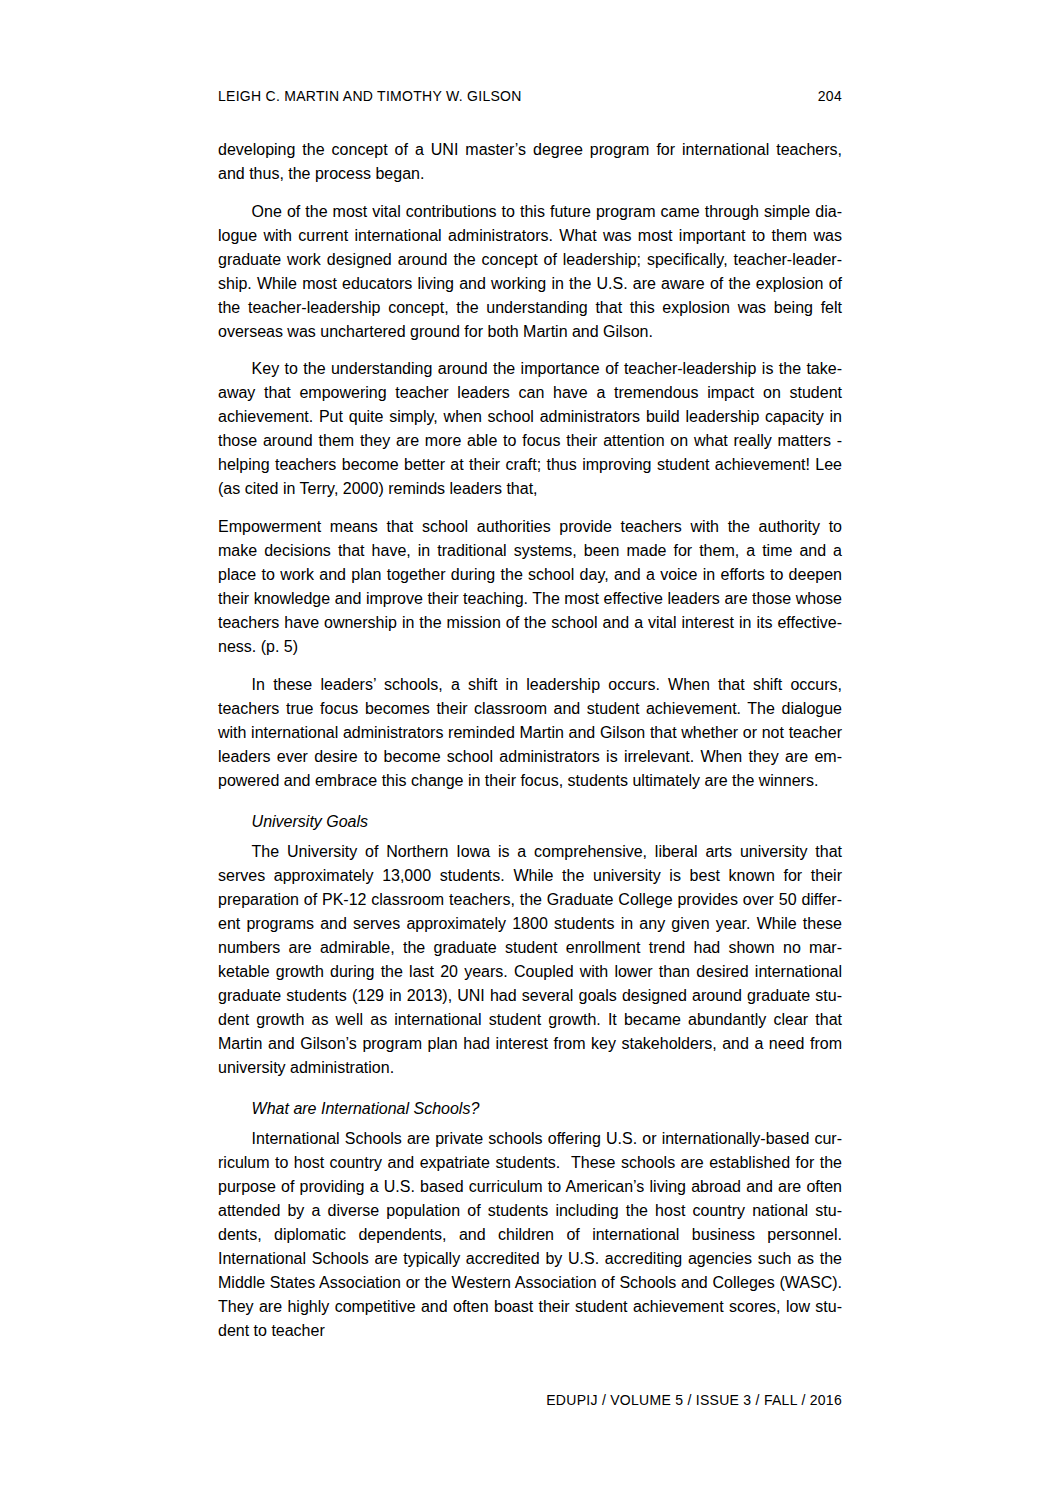Leigh C. Martin and Timothy W. Gilson 204
developing the concept of a UNI master’s degree program for international teachers, and thus, the process began.
One of the most vital contributions to this future program came through simple dialogue with current international administrators. What was most important to them was graduate work designed around the concept of leadership; specifically, teacher-leadership. While most educators living and working in the U.S. are aware of the explosion of the teacher-leadership concept, the understanding that this explosion was being felt overseas was unchartered ground for both Martin and Gilson.
Key to the understanding around the importance of teacher-leadership is the takeaway that empowering teacher leaders can have a tremendous impact on student achievement. Put quite simply, when school administrators build leadership capacity in those around them they are more able to focus their attention on what really matters - helping teachers become better at their craft; thus improving student achievement! Lee (as cited in Terry, 2000) reminds leaders that,
Empowerment means that school authorities provide teachers with the authority to make decisions that have, in traditional systems, been made for them, a time and a place to work and plan together during the school day, and a voice in efforts to deepen their knowledge and improve their teaching. The most effective leaders are those whose teachers have ownership in the mission of the school and a vital interest in its effectiveness. (p. 5)
In these leaders’ schools, a shift in leadership occurs. When that shift occurs, teachers true focus becomes their classroom and student achievement. The dialogue with international administrators reminded Martin and Gilson that whether or not teacher leaders ever desire to become school administrators is irrelevant. When they are empowered and embrace this change in their focus, students ultimately are the winners.
University Goals
The University of Northern Iowa is a comprehensive, liberal arts university that serves approximately 13,000 students. While the university is best known for their preparation of PK-12 classroom teachers, the Graduate College provides over 50 different programs and serves approximately 1800 students in any given year. While these numbers are admirable, the graduate student enrollment trend had shown no marketable growth during the last 20 years. Coupled with lower than desired international graduate students (129 in 2013), UNI had several goals designed around graduate student growth as well as international student growth. It became abundantly clear that Martin and Gilson’s program plan had interest from key stakeholders, and a need from university administration.
What are International Schools?
International Schools are private schools offering U.S. or internationally-based curriculum to host country and expatriate students. These schools are established for the purpose of providing a U.S. based curriculum to American’s living abroad and are often attended by a diverse population of students including the host country national students, diplomatic dependents, and children of international business personnel. International Schools are typically accredited by U.S. accrediting agencies such as the Middle States Association or the Western Association of Schools and Colleges (WASC). They are highly competitive and often boast their student achievement scores, low student to teacher
EDUPIJ / VOLUME 5 / ISSUE 3 / FALL / 2016